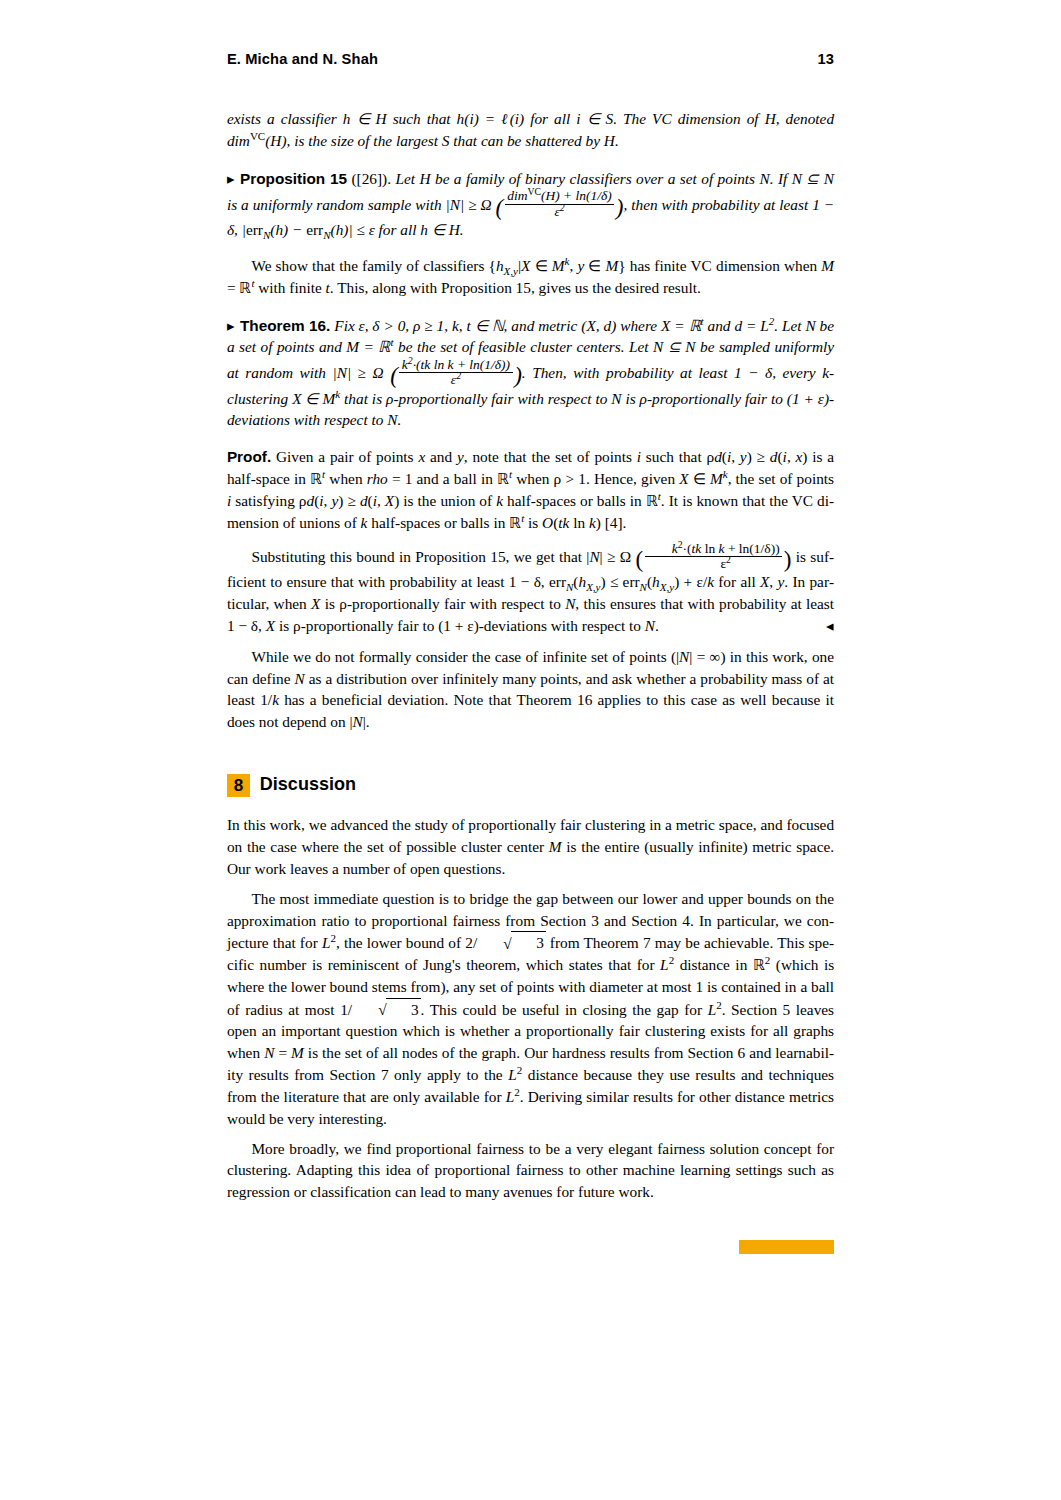E. Micha and N. Shah 13
exists a classifier h ∈ H such that h(i) = ℓ(i) for all i ∈ S. The VC dimension of H, denoted dimVC(H), is the size of the largest S that can be shattered by H.
▸Proposition 15 ([26]). Let H be a family of binary classifiers over a set of points N. If N ⊆ N is a uniformly random sample with |N| ≥ Ω (dimVC(H) + ln(1/δ) ε2), then with probability at least 1 − δ, |errN(h) − errN(h)| ≤ ε for all h ∈ H.
We show that the family of classifiers {hX,y|X ∈ Mk, y ∈ M} has finite VC dimension when M = ℝt with finite t. This, along with Proposition 15, gives us the desired result.
▸Theorem 16. Fix ε, δ > 0, ρ ≥ 1, k, t ∈ ℕ, and metric (X, d) where X = ℝt and d = L2. Let N be a set of points and M = ℝt be the set of feasible cluster centers. Let N ⊆ N be sampled uniformly at random with |N| ≥ Ω (k2·(tk ln k + ln(1/δ)) ε2). Then, with probability at least 1 − δ, every k-clustering X ∈ Mk that is ρ-proportionally fair with respect to N is ρ-proportionally fair to (1 + ε)-deviations with respect to N.
Proof. Given a pair of points x and y, note that the set of points i such that ρd(i, y) ≥ d(i, x) is a half-space in ℝt when rho = 1 and a ball in ℝt when ρ > 1. Hence, given X ∈ Mk, the set of points i satisfying ρd(i, y) ≥ d(i, X) is the union of k half-spaces or balls in ℝt. It is known that the VC dimension of unions of k half-spaces or balls in ℝt is O(tk ln k) [4].
Substituting this bound in Proposition 15, we get that |N| ≥ Ω (k2·(tk ln k + ln(1/δ)) ε2) is sufficient to ensure that with probability at least 1 − δ, errN(hX,y) ≤ errN(hX,y) + ε/k for all X, y. In particular, when X is ρ-proportionally fair with respect to N, this ensures that with probability at least 1 − δ, X is ρ-proportionally fair to (1 + ε)-deviations with respect to N. ◂
While we do not formally consider the case of infinite set of points (|N| = ∞) in this work, one can define N as a distribution over infinitely many points, and ask whether a probability mass of at least 1/k has a beneficial deviation. Note that Theorem 16 applies to this case as well because it does not depend on |N|.
8 Discussion
In this work, we advanced the study of proportionally fair clustering in a metric space, and focused on the case where the set of possible cluster center M is the entire (usually infinite) metric space. Our work leaves a number of open questions.
The most immediate question is to bridge the gap between our lower and upper bounds on the approximation ratio to proportional fairness from Section 3 and Section 4. In particular, we conjecture that for L2, the lower bound of 2/3 from Theorem 7 may be achievable. This specific number is reminiscent of Jung's theorem, which states that for L2 distance in ℝ2 (which is where the lower bound stems from), any set of points with diameter at most 1 is contained in a ball of radius at most 1/3. This could be useful in closing the gap for L2. Section 5 leaves open an important question which is whether a proportionally fair clustering exists for all graphs when N = M is the set of all nodes of the graph. Our hardness results from Section 6 and learnability results from Section 7 only apply to the L2 distance because they use results and techniques from the literature that are only available for L2. Deriving similar results for other distance metrics would be very interesting.
More broadly, we find proportional fairness to be a very elegant fairness solution concept for clustering. Adapting this idea of proportional fairness to other machine learning settings such as regression or classification can lead to many avenues for future work.